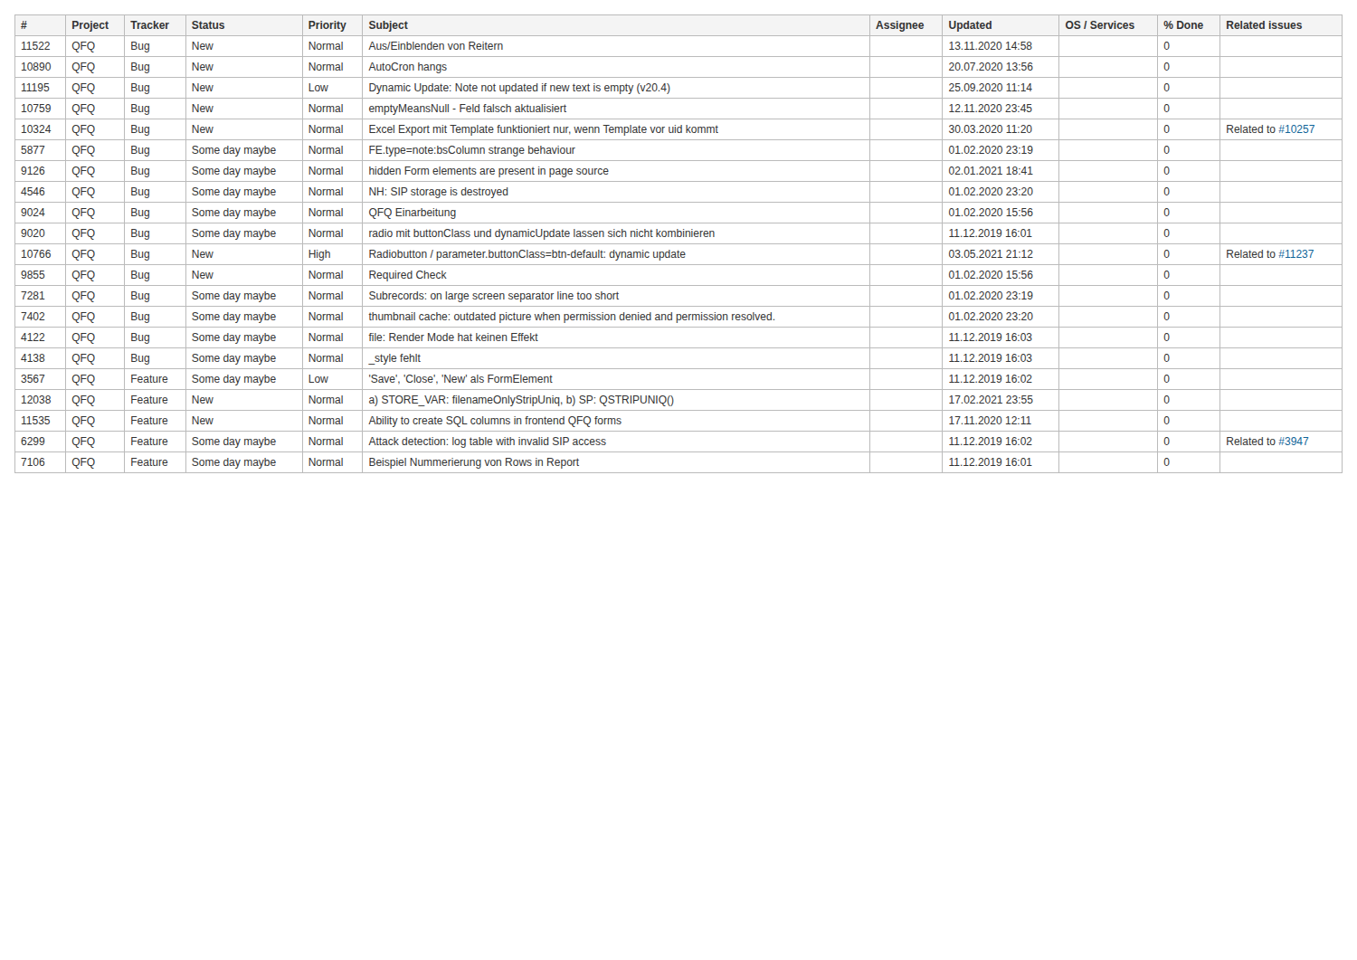| # | Project | Tracker | Status | Priority | Subject | Assignee | Updated | OS / Services | % Done | Related issues |
| --- | --- | --- | --- | --- | --- | --- | --- | --- | --- | --- |
| 11522 | QFQ | Bug | New | Normal | Aus/Einblenden von Reitern | | 13.11.2020 14:58 | | 0 | |
| 10890 | QFQ | Bug | New | Normal | AutoCron hangs | | 20.07.2020 13:56 | | 0 | |
| 11195 | QFQ | Bug | New | Low | Dynamic Update: Note not updated if new text is empty (v20.4) | | 25.09.2020 11:14 | | 0 | |
| 10759 | QFQ | Bug | New | Normal | emptyMeansNull - Feld falsch aktualisiert | | 12.11.2020 23:45 | | 0 | |
| 10324 | QFQ | Bug | New | Normal | Excel Export mit Template funktioniert nur, wenn Template vor uid kommt | | 30.03.2020 11:20 | | 0 | Related to #10257 |
| 5877 | QFQ | Bug | Some day maybe | Normal | FE.type=note:bsColumn strange behaviour | | 01.02.2020 23:19 | | 0 | |
| 9126 | QFQ | Bug | Some day maybe | Normal | hidden Form elements are present in page source | | 02.01.2021 18:41 | | 0 | |
| 4546 | QFQ | Bug | Some day maybe | Normal | NH: SIP storage is destroyed | | 01.02.2020 23:20 | | 0 | |
| 9024 | QFQ | Bug | Some day maybe | Normal | QFQ Einarbeitung | | 01.02.2020 15:56 | | 0 | |
| 9020 | QFQ | Bug | Some day maybe | Normal | radio mit buttonClass und dynamicUpdate lassen sich nicht kombinieren | | 11.12.2019 16:01 | | 0 | |
| 10766 | QFQ | Bug | New | High | Radiobutton / parameter.buttonClass=btn-default: dynamic update | | 03.05.2021 21:12 | | 0 | Related to #11237 |
| 9855 | QFQ | Bug | New | Normal | Required Check | | 01.02.2020 15:56 | | 0 | |
| 7281 | QFQ | Bug | Some day maybe | Normal | Subrecords: on large screen separator line too short | | 01.02.2020 23:19 | | 0 | |
| 7402 | QFQ | Bug | Some day maybe | Normal | thumbnail cache: outdated picture when permission denied and permission resolved. | | 01.02.2020 23:20 | | 0 | |
| 4122 | QFQ | Bug | Some day maybe | Normal | file: Render Mode hat keinen Effekt | | 11.12.2019 16:03 | | 0 | |
| 4138 | QFQ | Bug | Some day maybe | Normal | _style fehlt | | 11.12.2019 16:03 | | 0 | |
| 3567 | QFQ | Feature | Some day maybe | Low | 'Save', 'Close', 'New' als FormElement | | 11.12.2019 16:02 | | 0 | |
| 12038 | QFQ | Feature | New | Normal | a) STORE_VAR: filenameOnlyStripUniq, b) SP: QSTRIPUNIQ() | | 17.02.2021 23:55 | | 0 | |
| 11535 | QFQ | Feature | New | Normal | Ability to create SQL columns in frontend QFQ forms | | 17.11.2020 12:11 | | 0 | |
| 6299 | QFQ | Feature | Some day maybe | Normal | Attack detection: log table with invalid SIP access | | 11.12.2019 16:02 | | 0 | Related to #3947 |
| 7106 | QFQ | Feature | Some day maybe | Normal | Beispiel Nummerierung von Rows in Report | | 11.12.2019 16:01 | | 0 | |